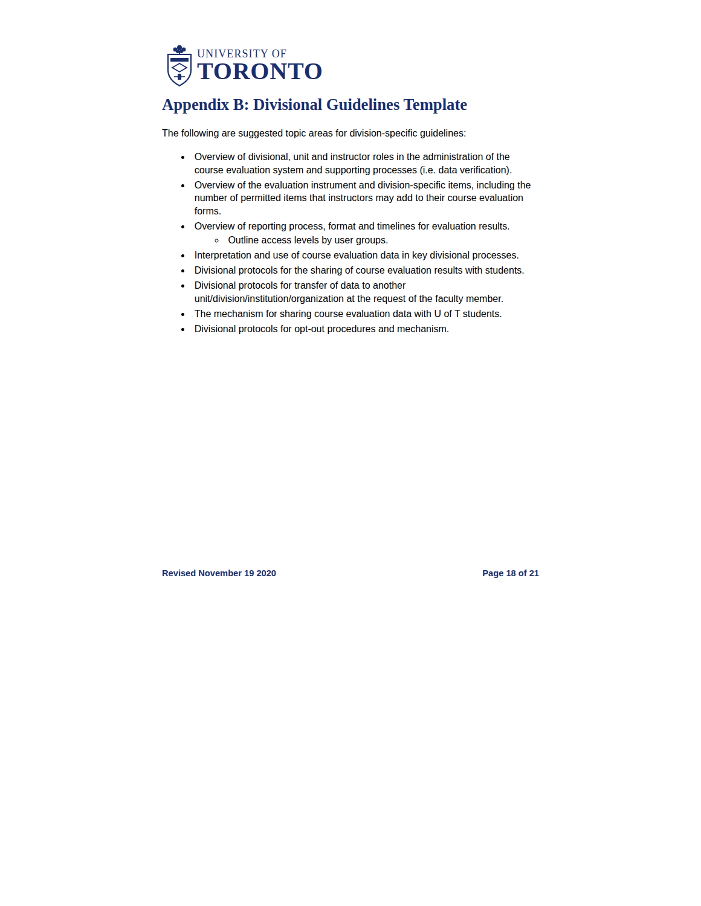| | UNIVERSITY OF TORONTO |
Appendix B: Divisional Guidelines Template
The following are suggested topic areas for division-specific guidelines:
Overview of divisional, unit and instructor roles in the administration of the course evaluation system and supporting processes (i.e. data verification).
Overview of the evaluation instrument and division-specific items, including the number of permitted items that instructors may add to their course evaluation forms.
Overview of reporting process, format and timelines for evaluation results.
Outline access levels by user groups.
Interpretation and use of course evaluation data in key divisional processes.
Divisional protocols for the sharing of course evaluation results with students.
Divisional protocols for transfer of data to another unit/division/institution/organization at the request of the faculty member.
The mechanism for sharing course evaluation data with U of T students.
Divisional protocols for opt-out procedures and mechanism.
| Revised November 19 2020 | Page 18 of 21 |